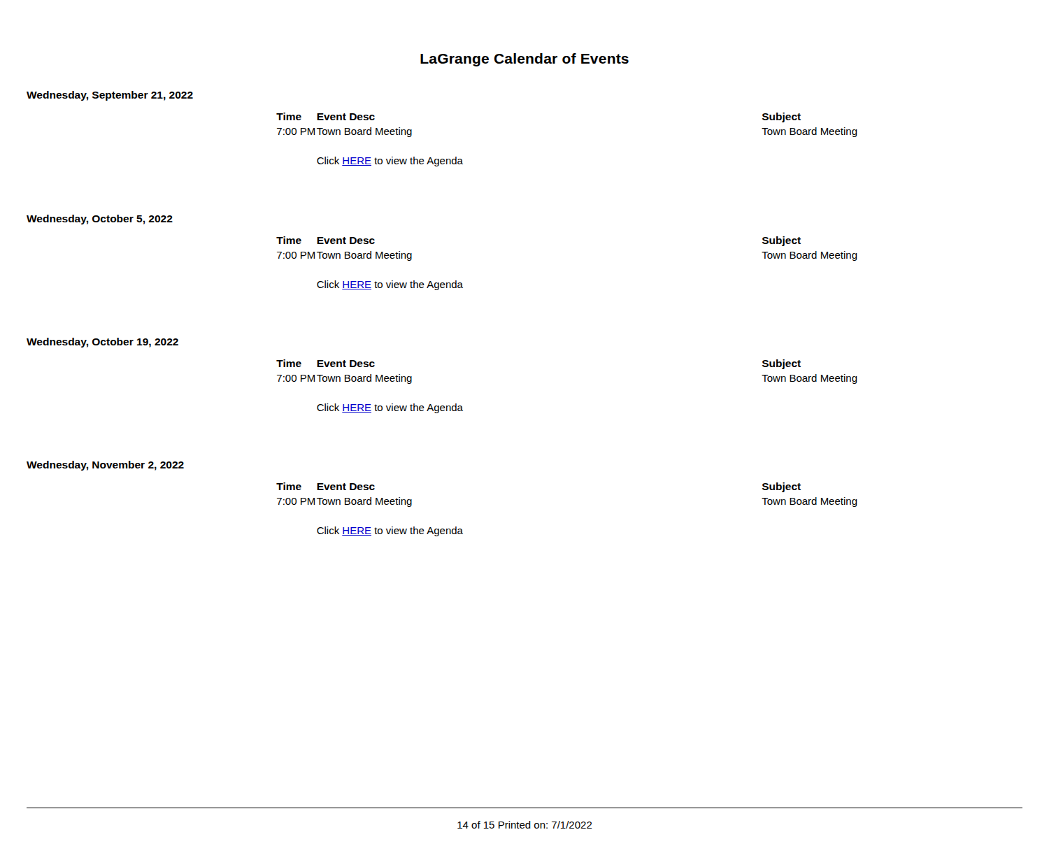LaGrange Calendar of Events
Wednesday, September 21, 2022
| | Time | Event Desc | Subject |
| --- | --- | --- | --- |
| | 7:00 PM | Town Board Meeting Click HERE to view the Agenda | Town Board Meeting |
Wednesday, October 5, 2022
| | Time | Event Desc | Subject |
| --- | --- | --- | --- |
| | 7:00 PM | Town Board Meeting Click HERE to view the Agenda | Town Board Meeting |
Wednesday, October 19, 2022
| | Time | Event Desc | Subject |
| --- | --- | --- | --- |
| | 7:00 PM | Town Board Meeting Click HERE to view the Agenda | Town Board Meeting |
Wednesday, November 2, 2022
| | Time | Event Desc | Subject |
| --- | --- | --- | --- |
| | 7:00 PM | Town Board Meeting Click HERE to view the Agenda | Town Board Meeting |
14 of 15 Printed on: 7/1/2022